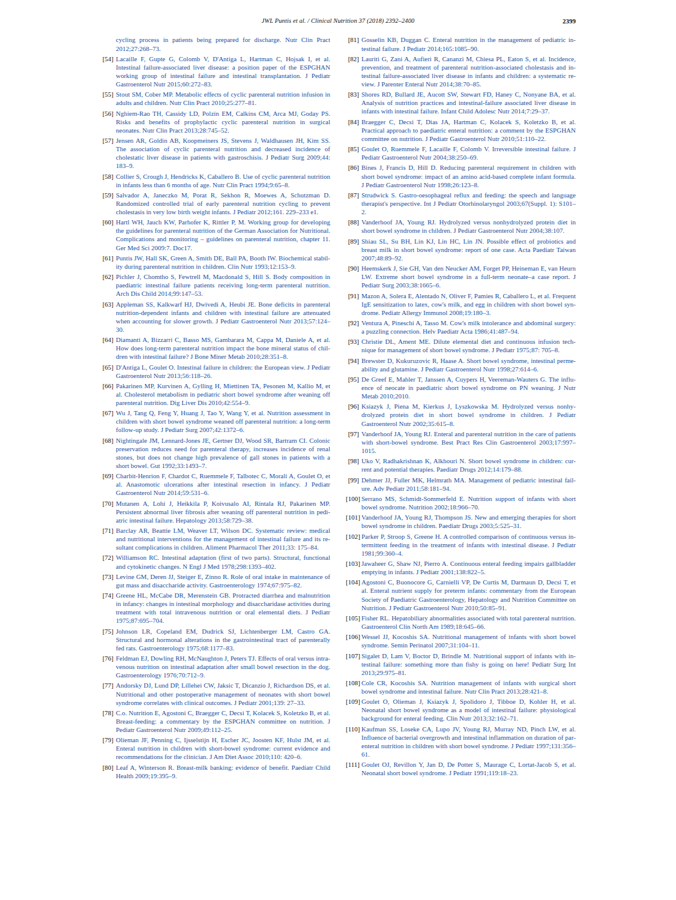JWL Puntis et al. / Clinical Nutrition 37 (2018) 2392–2400 2399
cycling process in patients being prepared for discharge. Nutr Clin Pract 2012;27:268–73.
[54] Lacaille F, Gupte G, Colomb V, D'Antiga L, Hartman C, Hojsak I, et al. Intestinal failure-associated liver disease: a position paper of the ESPGHAN working group of intestinal failure and intestinal transplantation. J Pediatr Gastroenterol Nutr 2015;60:272–83.
[55] Stout SM, Cober MP. Metabolic effects of cyclic parenteral nutrition infusion in adults and children. Nutr Clin Pract 2010;25:277–81.
[56] Nghiem-Rao TH, Cassidy LD, Polzin EM, Calkins CM, Arca MJ, Goday PS. Risks and benefits of prophylactic cyclic parenteral nutrition in surgical neonates. Nutr Clin Pract 2013;28:745–52.
[57] Jensen AR, Goldin AB, Koopmeiners JS, Stevens J, Waldhausen JH, Kim SS. The association of cyclic parenteral nutrition and decreased incidence of cholestatic liver disease in patients with gastroschisis. J Pediatr Surg 2009;44: 183–9.
[58] Collier S, Crough J, Hendricks K, Caballero B. Use of cyclic parenteral nutrition in infants less than 6 months of age. Nutr Clin Pract 1994;9:65–8.
[59] Salvador A, Janeczko M, Porat R, Sekhon R, Moewes A, Schutzman D. Randomized controlled trial of early parenteral nutrition cycling to prevent cholestasis in very low birth weight infants. J Pediatr 2012;161. 229–233 e1.
[60] Hartl WH, Jauch KW, Parhofer K, Rittler P, M. Working group for developing the guidelines for parenteral nutrition of the German Association for Nutritional. Complications and monitoring – guidelines on parenteral nutrition, chapter 11. Ger Med Sci 2009:7. Doc17.
[61] Puntis JW, Hall SK, Green A, Smith DE, Ball PA, Booth IW. Biochemical stability during parenteral nutrition in children. Clin Nutr 1993;12:153–9.
[62] Pichler J, Chomtho S, Fewtrell M, Macdonald S, Hill S. Body composition in paediatric intestinal failure patients receiving long-term parenteral nutrition. Arch Dis Child 2014;99:147–53.
[63] Appleman SS, Kalkwarf HJ, Dwivedi A, Heubi JE. Bone deficits in parenteral nutrition-dependent infants and children with intestinal failure are attenuated when accounting for slower growth. J Pediatr Gastroenterol Nutr 2013;57:124–30.
[64] Diamanti A, Bizzarri C, Basso MS, Gambarara M, Cappa M, Daniele A, et al. How does long-term parenteral nutrition impact the bone mineral status of children with intestinal failure? J Bone Miner Metab 2010;28:351–8.
[65] D'Antiga L, Goulet O. Intestinal failure in children: the European view. J Pediatr Gastroenterol Nutr 2013;56:118–26.
[66] Pakarinen MP, Kurvinen A, Gylling H, Miettinen TA, Pesonen M, Kallio M, et al. Cholesterol metabolism in pediatric short bowel syndrome after weaning off parenteral nutrition. Dig Liver Dis 2010;42:554–9.
[67] Wu J, Tang Q, Feng Y, Huang J, Tao Y, Wang Y, et al. Nutrition assessment in children with short bowel syndrome weaned off parenteral nutrition: a long-term follow-up study. J Pediatr Surg 2007;42:1372–6.
[68] Nightingale JM, Lennard-Jones JE, Gertner DJ, Wood SR, Bartram CI. Colonic preservation reduces need for parenteral therapy, increases incidence of renal stones, but does not change high prevalence of gall stones in patients with a short bowel. Gut 1992;33:1493–7.
[69] Charbit-Henrion F, Chardot C, Ruemmele F, Talbotec C, Morali A, Goulet O, et al. Anastomotic ulcerations after intestinal resection in infancy. J Pediatr Gastroenterol Nutr 2014;59:531–6.
[70] Mutanen A, Lohi J, Heikkila P, Koivusalo AI, Rintala RJ, Pakarinen MP. Persistent abnormal liver fibrosis after weaning off parenteral nutrition in pediatric intestinal failure. Hepatology 2013;58:729–38.
[71] Barclay AR, Beattie LM, Weaver LT, Wilson DC. Systematic review: medical and nutritional interventions for the management of intestinal failure and its resultant complications in children. Aliment Pharmacol Ther 2011;33: 175–84.
[72] Williamson RC. Intestinal adaptation (first of two parts). Structural, functional and cytokinetic changes. N Engl J Med 1978;298:1393–402.
[73] Levine GM, Deren JJ, Steiger E, Zinno R. Role of oral intake in maintenance of gut mass and disaccharide activity. Gastroenterology 1974;67:975–82.
[74] Greene HL, McCabe DR, Merenstein GB. Protracted diarrhea and malnutrition in infancy: changes in intestinal morphology and disaccharidase activities during treatment with total intravenous nutrition or oral elemental diets. J Pediatr 1975;87:695–704.
[75] Johnson LR, Copeland EM, Dudrick SJ, Lichtenberger LM, Castro GA. Structural and hormonal alterations in the gastrointestinal tract of parenterally fed rats. Gastroenterology 1975;68:1177–83.
[76] Feldman EJ, Dowling RH, McNaughton J, Peters TJ. Effects of oral versus intravenous nutrition on intestinal adaptation after small bowel resection in the dog. Gastroenterology 1976;70:712–9.
[77] Andorsky DJ, Lund DP, Lillehei CW, Jaksic T, Dicanzio J, Richardson DS, et al. Nutritional and other postoperative management of neonates with short bowel syndrome correlates with clinical outcomes. J Pediatr 2001;139: 27–33.
[78] C.o. Nutrition E, Agostoni C, Braegger C, Decsi T, Kolacek S, Koletzko B, et al. Breast-feeding: a commentary by the ESPGHAN committee on nutrition. J Pediatr Gastroenterol Nutr 2009;49:112–25.
[79] Olieman JF, Penning C, Ijsselstijn H, Escher JC, Joosten KF, Hulst JM, et al. Enteral nutrition in children with short-bowel syndrome: current evidence and recommendations for the clinician. J Am Diet Assoc 2010;110: 420–6.
[80] Leaf A, Winterson R. Breast-milk banking: evidence of benefit. Paediatr Child Health 2009;19:395–9.
[81] Gosselin KB, Duggan C. Enteral nutrition in the management of pediatric intestinal failure. J Pediatr 2014;165:1085–90.
[82] Lauriti G, Zani A, Aufieri R, Cananzi M, Chiesa PL, Eaton S, et al. Incidence, prevention, and treatment of parenteral nutrition-associated cholestasis and intestinal failure-associated liver disease in infants and children: a systematic review. J Parenter Enteral Nutr 2014;38:70–85.
[83] Shores RD, Bullard JE, Aucott SW, Stewart FD, Haney C, Nonyane BA, et al. Analysis of nutrition practices and intestinal-failure associated liver disease in infants with intestinal failure. Infant Child Adolesc Nutr 2014;7:29–37.
[84] Braegger C, Decsi T, Dias JA, Hartman C, Kolacek S, Koletzko B, et al. Practical approach to paediatric enteral nutrition: a comment by the ESPGHAN committee on nutrition. J Pediatr Gastroenterol Nutr 2010;51:110–22.
[85] Goulet O, Ruemmele F, Lacaille F, Colomb V. Irreversible intestinal failure. J Pediatr Gastroenterol Nutr 2004;38:250–69.
[86] Bines J, Francis D, Hill D. Reducing parenteral requirement in children with short bowel syndrome: impact of an amino acid-based complete infant formula. J Pediatr Gastroenterol Nutr 1998;26:123–8.
[87] Strudwick S. Gastro-oesophageal reflux and feeding: the speech and language therapist's perspective. Int J Pediatr Otorhinolaryngol 2003;67(Suppl. 1): S101–2.
[88] Vanderhoof JA, Young RJ. Hydrolyzed versus nonhydrolyzed protein diet in short bowel syndrome in children. J Pediatr Gastroenterol Nutr 2004;38:107.
[89] Shiau SL, Su BH, Lin KJ, Lin HC, Lin JN. Possible effect of probiotics and breast milk in short bowel syndrome: report of one case. Acta Paediatr Taiwan 2007;48:89–92.
[90] Heemskerk J, Sie GH, Van den Neucker AM, Forget PP, Heineman E, van Heurn LW. Extreme short bowel syndrome in a full-term neonate–a case report. J Pediatr Surg 2003;38:1665–6.
[91] Mazon A, Solera E, Alentado N, Oliver F, Pamies R, Caballero L, et al. Frequent IgE sensitization to latex, cow's milk, and egg in children with short bowel syndrome. Pediatr Allergy Immunol 2008;19:180–3.
[92] Ventura A, Pineschi A, Tasso M. Cow's milk intolerance and abdominal surgery: a puzzling connection. Helv Paediatr Acta 1986;41:487–94.
[93] Christie DL, Ament ME. Dilute elemental diet and continuous infusion technique for management of short bowel syndrome. J Pediatr 1975;87: 705–8.
[94] Brewster D, Kukuruzovic R, Haase A. Short bowel syndrome, intestinal permeability and glutamine. J Pediatr Gastroenterol Nutr 1998;27:614–6.
[95] De Greef E, Mahler T, Janssen A, Cuypers H, Veereman-Wauters G. The influence of neocate in paediatric short bowel syndrome on PN weaning. J Nutr Metab 2010;2010.
[96] Ksiazyk J, Piena M, Kierkus J, Lyszkowska M. Hydrolyzed versus nonhydrolyzed protein diet in short bowel syndrome in children. J Pediatr Gastroenterol Nutr 2002;35:615–8.
[97] Vanderhoof JA, Young RJ. Enteral and parenteral nutrition in the care of patients with short-bowel syndrome. Best Pract Res Clin Gastroenterol 2003;17:997–1015.
[98] Uko V, Radhakrishnan K, Alkhouri N. Short bowel syndrome in children: current and potential therapies. Paediatr Drugs 2012;14:179–88.
[99] Dehmer JJ, Fuller MK, Helmrath MA. Management of pediatric intestinal failure. Adv Pediatr 2011;58:181–94.
[100] Serrano MS, Schmidt-Sommerfeld E. Nutrition support of infants with short bowel syndrome. Nutrition 2002;18:966–70.
[101] Vanderhoof JA, Young RJ, Thompson JS. New and emerging therapies for short bowel syndrome in children. Paediatr Drugs 2003;5:525–31.
[102] Parker P, Stroop S, Greene H. A controlled comparison of continuous versus intermittent feeding in the treatment of infants with intestinal disease. J Pediatr 1981;99:360–4.
[103] Jawaheer G, Shaw NJ, Pierro A. Continuous enteral feeding impairs gallbladder emptying in infants. J Pediatr 2001;138:822–5.
[104] Agostoni C, Buonocore G, Carnielli VP, De Curtis M, Darmaun D, Decsi T, et al. Enteral nutrient supply for preterm infants: commentary from the European Society of Paediatric Gastroenterology, Hepatology and Nutrition Committee on Nutrition. J Pediatr Gastroenterol Nutr 2010;50:85–91.
[105] Fisher RL. Hepatobiliary abnormalities associated with total parenteral nutrition. Gastroenterol Clin North Am 1989;18:645–66.
[106] Wessel JJ, Kocoshis SA. Nutritional management of infants with short bowel syndrome. Semin Perinatol 2007;31:104–11.
[107] Sigalet D, Lam V, Boctor D, Brindle M. Nutritional support of infants with intestinal failure: something more than fishy is going on here! Pediatr Surg Int 2013;29:975–81.
[108] Cole CR, Kocoshis SA. Nutrition management of infants with surgical short bowel syndrome and intestinal failure. Nutr Clin Pract 2013;28:421–8.
[109] Goulet O, Olieman J, Ksiazyk J, Spolidoro J, Tibboe D, Kohler H, et al. Neonatal short bowel syndrome as a model of intestinal failure: physiological background for enteral feeding. Clin Nutr 2013;32:162–71.
[110] Kaufman SS, Loseke CA, Lupo JV, Young RJ, Murray ND, Pinch LW, et al. Influence of bacterial overgrowth and intestinal inflammation on duration of parenteral nutrition in children with short bowel syndrome. J Pediatr 1997;131:356–61.
[111] Goulet OJ, Revillon Y, Jan D, De Potter S, Maurage C, Lortat-Jacob S, et al. Neonatal short bowel syndrome. J Pediatr 1991;119:18–23.